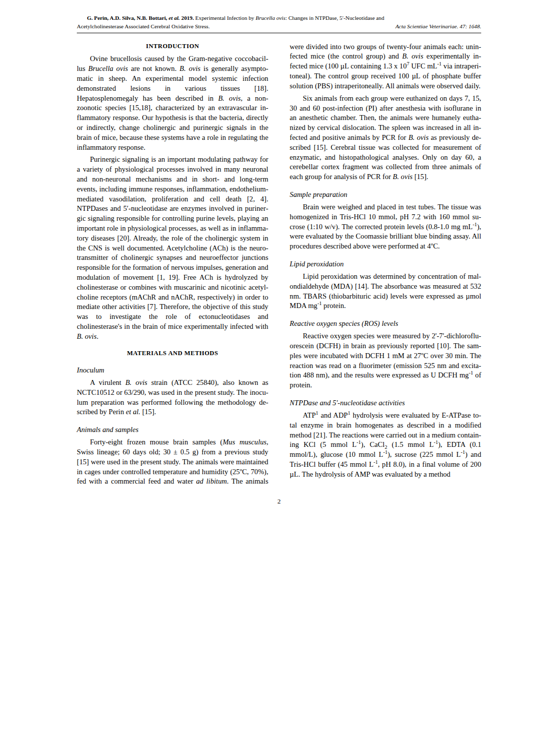G. Perin, A.D. Silva, N.B. Bottari, et al. 2019. Experimental Infection by Brucella ovis: Changes in NTPDase, 5′-Nucleotidase and
Acetylcholinesterase Associated Cerebral Oxidative Stress. Acta Scientiae Veterinariae. 47: 1648.
INTRODUCTION
Ovine brucellosis caused by the Gram-negative coccobacillus Brucella ovis are not known. B. ovis is generally asymptomatic in sheep. An experimental model systemic infection demonstrated lesions in various tissues [18]. Hepatosplenomegaly has been described in B. ovis, a non-zoonotic species [15,18], characterized by an extravascular inflammatory response. Our hypothesis is that the bacteria, directly or indirectly, change cholinergic and purinergic signals in the brain of mice, because these systems have a role in regulating the inflammatory response.
Purinergic signaling is an important modulating pathway for a variety of physiological processes involved in many neuronal and non-neuronal mechanisms and in short- and long-term events, including immune responses, inflammation, endothelium-mediated vasodilation, proliferation and cell death [2, 4]. NTPDases and 5′-nucleotidase are enzymes involved in purinergic signaling responsible for controlling purine levels, playing an important role in physiological processes, as well as in inflammatory diseases [20]. Already, the role of the cholinergic system in the CNS is well documented. Acetylcholine (ACh) is the neurotransmitter of cholinergic synapses and neuroeffector junctions responsible for the formation of nervous impulses, generation and modulation of movement [1, 19]. Free ACh is hydrolyzed by cholinesterase or combines with muscarinic and nicotinic acetylcholine receptors (mAChR and nAChR, respectively) in order to mediate other activities [7]. Therefore, the objective of this study was to investigate the role of ectonucleotidases and cholinesterase's in the brain of mice experimentally infected with B. ovis.
MATERIALS AND METHODS
Inoculum
A virulent B. ovis strain (ATCC 25840), also known as NCTC10512 or 63/290, was used in the present study. The inoculum preparation was performed following the methodology described by Perin et al. [15].
Animals and samples
Forty-eight frozen mouse brain samples (Mus musculus, Swiss lineage; 60 days old; 30 ± 0.5 g) from a previous study [15] were used in the present study. The animals were maintained in cages under controlled temperature and humidity (25ºC, 70%), fed with a commercial feed and water ad libitum. The animals were divided into two groups of twenty-four animals each: uninfected mice (the control group) and B. ovis experimentally infected mice (100 µL containing 1.3 x 107 UFC mL-1 via intraperitoneal). The control group received 100 µL of phosphate buffer solution (PBS) intraperitoneally. All animals were observed daily.
Six animals from each group were euthanized on days 7, 15, 30 and 60 post-infection (PI) after anesthesia with isoflurane in an anesthetic chamber. Then, the animals were humanely euthanized by cervical dislocation. The spleen was increased in all infected and positive animals by PCR for B. ovis as previously described [15]. Cerebral tissue was collected for measurement of enzymatic, and histopathological analyses. Only on day 60, a cerebellar cortex fragment was collected from three animals of each group for analysis of PCR for B. ovis [15].
Sample preparation
Brain were weighed and placed in test tubes. The tissue was homogenized in Tris-HCl 10 mmol, pH 7.2 with 160 mmol sucrose (1:10 w/v). The corrected protein levels (0.8-1.0 mg mL-1), were evaluated by the Coomassie brilliant blue binding assay. All procedures described above were performed at 4ºC.
Lipid peroxidation
Lipid peroxidation was determined by concentration of malondialdehyde (MDA) [14]. The absorbance was measured at 532 nm. TBARS (thiobarbituric acid) levels were expressed as µmol MDA mg-1 protein.
Reactive oxygen species (ROS) levels
Reactive oxygen species were measured by 2'-7'-dichlorofluorescein (DCFH) in brain as previously reported [10]. The samples were incubated with DCFH 1 mM at 27ºC over 30 min. The reaction was read on a fluorimeter (emission 525 nm and excitation 488 nm), and the results were expressed as U DCFH mg-1 of protein.
NTPDase and 5'-nucleotidase activities
ATP1 and ADP1 hydrolysis were evaluated by E-ATPase total enzyme in brain homogenates as described in a modified method [21]. The reactions were carried out in a medium containing KCl (5 mmol L-1), CaCl2 (1.5 mmol L-1), EDTA (0.1 mmol/L), glucose (10 mmol L-1), sucrose (225 mmol L-1) and Tris-HCl buffer (45 mmol L-1, pH 8.0), in a final volume of 200 µL. The hydrolysis of AMP was evaluated by a method
2